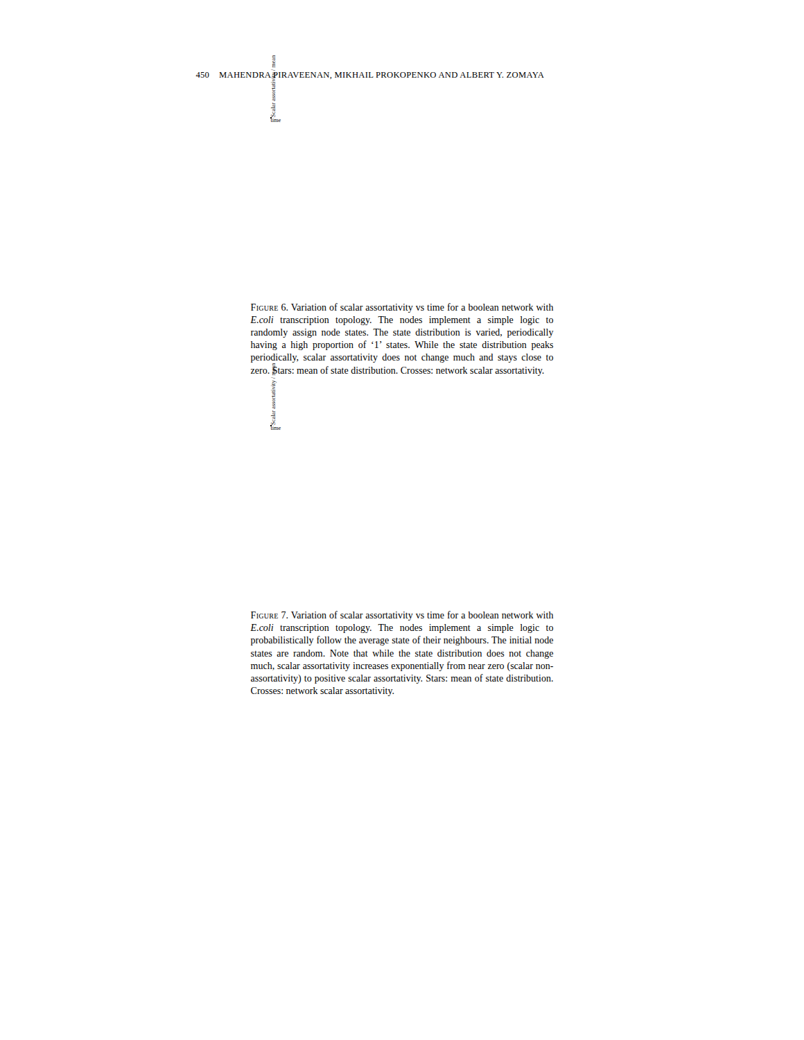450 MAHENDRA PIRAVEENAN, MIKHAIL PROKOPENKO AND ALBERT Y. ZOMAYA
Scalar assortativity / mean
time
Figure 6. Variation of scalar assortativity vs time for a boolean network with E.coli transcription topology. The nodes implement a simple logic to randomly assign node states. The state distribution is varied, periodically having a high proportion of ‘1’ states. While the state distribution peaks periodically, scalar assortativity does not change much and stays close to zero. Stars: mean of state distribution. Crosses: network scalar assortativity.
Scalar assortativity / mean
time
Figure 7. Variation of scalar assortativity vs time for a boolean network with E.coli transcription topology. The nodes implement a simple logic to probabilistically follow the average state of their neighbours. The initial node states are random. Note that while the state distribution does not change much, scalar assortativity increases exponentially from near zero (scalar non-assortativity) to positive scalar assortativity. Stars: mean of state distribution. Crosses: network scalar assortativity.